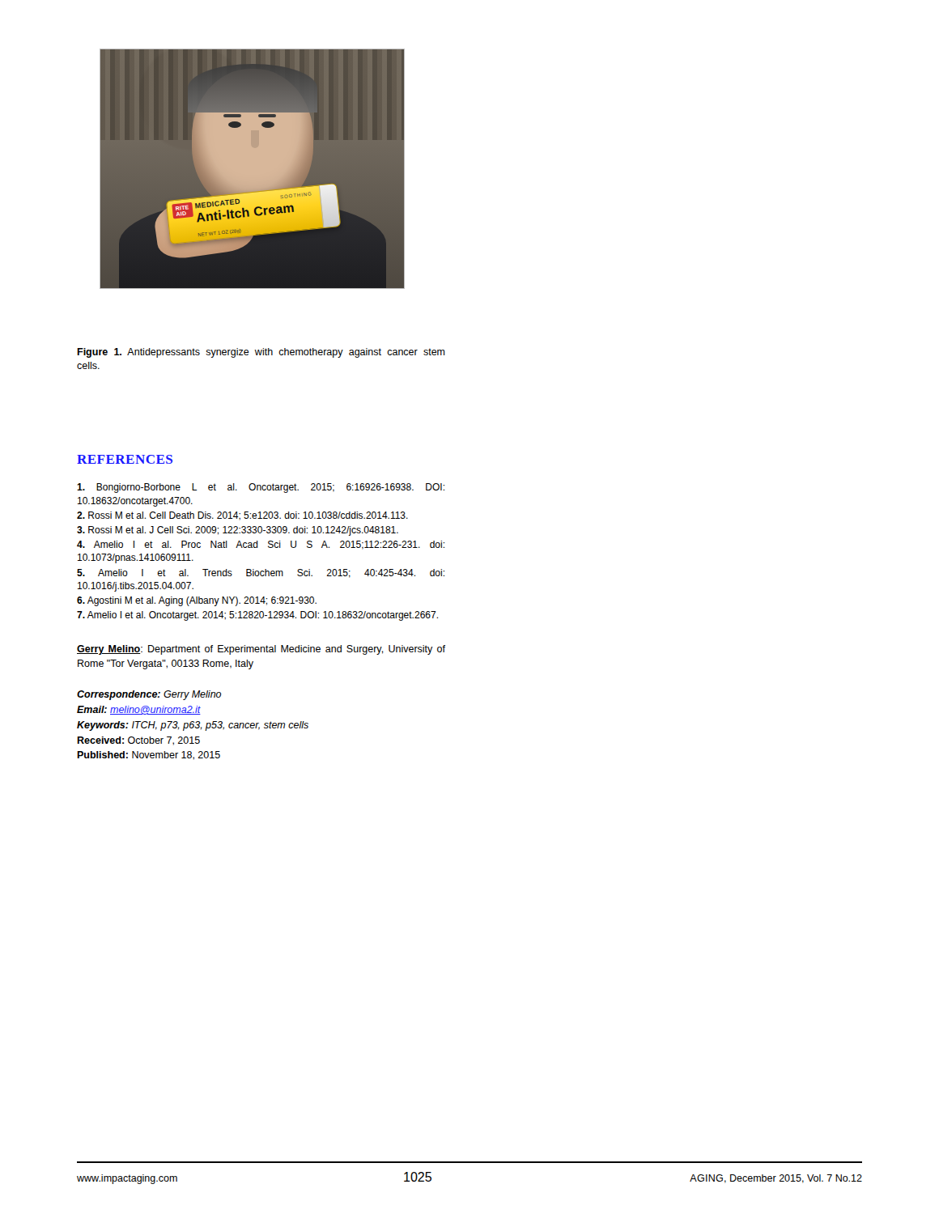RITE
AID MEDICATED SOOTHING Anti-Itch Cream NET WT 1 OZ (28g)
Figure 1. Antidepressants synergize with chemotherapy against cancer stem cells.
REFERENCES
1. Bongiorno-Borbone L et al. Oncotarget. 2015; 6:16926-16938. DOI: 10.18632/oncotarget.4700.
2. Rossi M et al. Cell Death Dis. 2014; 5:e1203. doi: 10.1038/cddis.2014.113.
3. Rossi M et al. J Cell Sci. 2009; 122:3330-3309. doi: 10.1242/jcs.048181.
4. Amelio I et al. Proc Natl Acad Sci U S A. 2015;112:226-231. doi: 10.1073/pnas.1410609111.
5. Amelio I et al. Trends Biochem Sci. 2015; 40:425-434. doi: 10.1016/j.tibs.2015.04.007.
6. Agostini M et al. Aging (Albany NY). 2014; 6:921-930.
7. Amelio I et al. Oncotarget. 2014; 5:12820-12934. DOI: 10.18632/oncotarget.2667.
Gerry Melino: Department of Experimental Medicine and Surgery, University of Rome "Tor Vergata", 00133 Rome, Italy
Correspondence: Gerry Melino
Email: melino@uniroma2.it
Keywords: ITCH, p73, p63, p53, cancer, stem cells
Received: October 7, 2015
Published: November 18, 2015
www.impactaging.com
1025
AGING, December 2015, Vol. 7 No.12